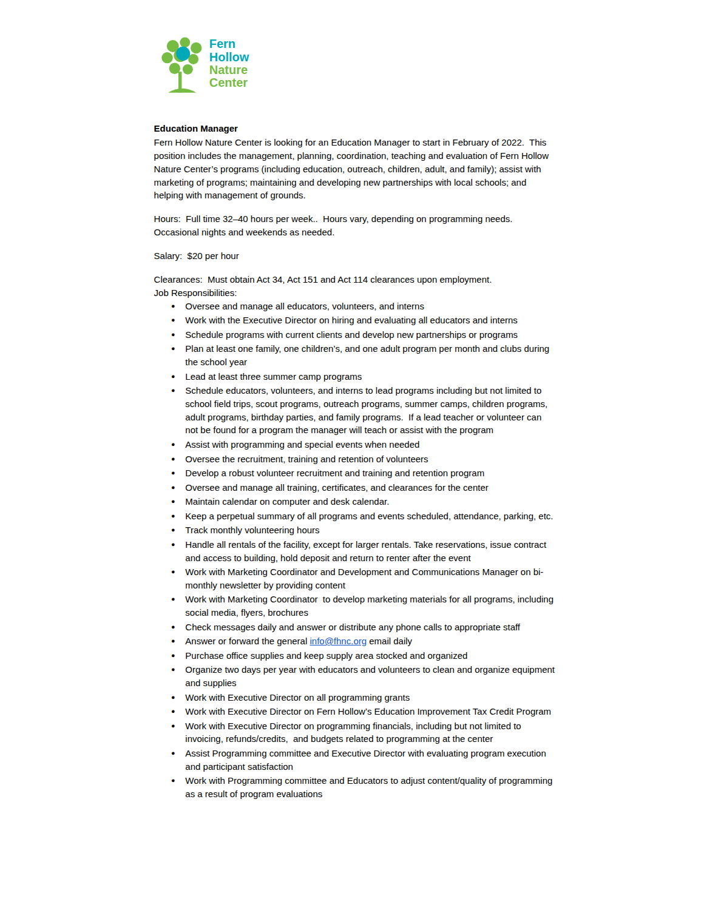Education Manager
Fern Hollow Nature Center is looking for an Education Manager to start in February of 2022. This position includes the management, planning, coordination, teaching and evaluation of Fern Hollow Nature Center’s programs (including education, outreach, children, adult, and family); assist with marketing of programs; maintaining and developing new partnerships with local schools; and helping with management of grounds.
Hours: Full time 32–40 hours per week.. Hours vary, depending on programming needs. Occasional nights and weekends as needed.
Salary: $20 per hour
Clearances: Must obtain Act 34, Act 151 and Act 114 clearances upon employment.
Job Responsibilities:
Oversee and manage all educators, volunteers, and interns
Work with the Executive Director on hiring and evaluating all educators and interns
Schedule programs with current clients and develop new partnerships or programs
Plan at least one family, one children’s, and one adult program per month and clubs during the school year
Lead at least three summer camp programs
Schedule educators, volunteers, and interns to lead programs including but not limited to school field trips, scout programs, outreach programs, summer camps, children programs, adult programs, birthday parties, and family programs. If a lead teacher or volunteer can not be found for a program the manager will teach or assist with the program
Assist with programming and special events when needed
Oversee the recruitment, training and retention of volunteers
Develop a robust volunteer recruitment and training and retention program
Oversee and manage all training, certificates, and clearances for the center
Maintain calendar on computer and desk calendar.
Keep a perpetual summary of all programs and events scheduled, attendance, parking, etc.
Track monthly volunteering hours
Handle all rentals of the facility, except for larger rentals. Take reservations, issue contract and access to building, hold deposit and return to renter after the event
Work with Marketing Coordinator and Development and Communications Manager on bi-monthly newsletter by providing content
Work with Marketing Coordinator to develop marketing materials for all programs, including social media, flyers, brochures
Check messages daily and answer or distribute any phone calls to appropriate staff
Answer or forward the general info@fhnc.org email daily
Purchase office supplies and keep supply area stocked and organized
Organize two days per year with educators and volunteers to clean and organize equipment and supplies
Work with Executive Director on all programming grants
Work with Executive Director on Fern Hollow’s Education Improvement Tax Credit Program
Work with Executive Director on programming financials, including but not limited to invoicing, refunds/credits, and budgets related to programming at the center
Assist Programming committee and Executive Director with evaluating program execution and participant satisfaction
Work with Programming committee and Educators to adjust content/quality of programming as a result of program evaluations